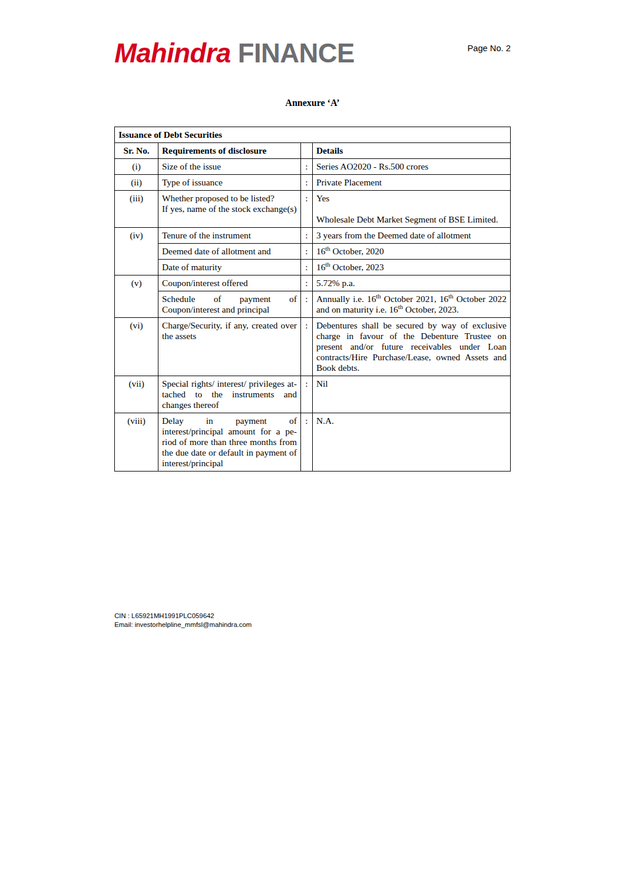Mahindra FINANCE
Page No. 2
Annexure ‘A’
| Issuance of Debt Securities |
| Sr. No. | Requirements of disclosure | | Details |
| (i) | Size of the issue | : | Series AO2020 - Rs.500 crores |
| (ii) | Type of issuance | : | Private Placement |
| (iii) | Whether proposed to be listed? If yes, name of the stock exchange(s) | : | Yes Wholesale Debt Market Segment of BSE Limited. |
| (iv) | Tenure of the instrument | : | 3 years from the Deemed date of allotment |
| Deemed date of allotment and | : | 16 th October, 2020 |
| Date of maturity | : | 16 th October, 2023 |
| (v) | Coupon/interest offered | : | 5.72% p.a. |
| Schedule of payment of Coupon/interest and principal | : | Annually i.e. 16 th October 2021, 16 th October 2022 and on maturity i.e. 16 th October, 2023. |
| (vi) | Charge/Security, if any, created over the assets | : | Debentures shall be secured by way of exclusive charge in favour of the Debenture Trustee on present and/or future receivables under Loan contracts/Hire Purchase/Lease, owned Assets and Book debts. |
| (vii) | Special rights/ interest/ privileges attached to the instruments and changes thereof | : | Nil |
| (viii) | Delay in payment of interest/principal amount for a period of more than three months from the due date or default in payment of interest/principal | : | N.A. |
CIN : L65921MH1991PLC059642
Email: investorhelpline_mmfsl@mahindra.com